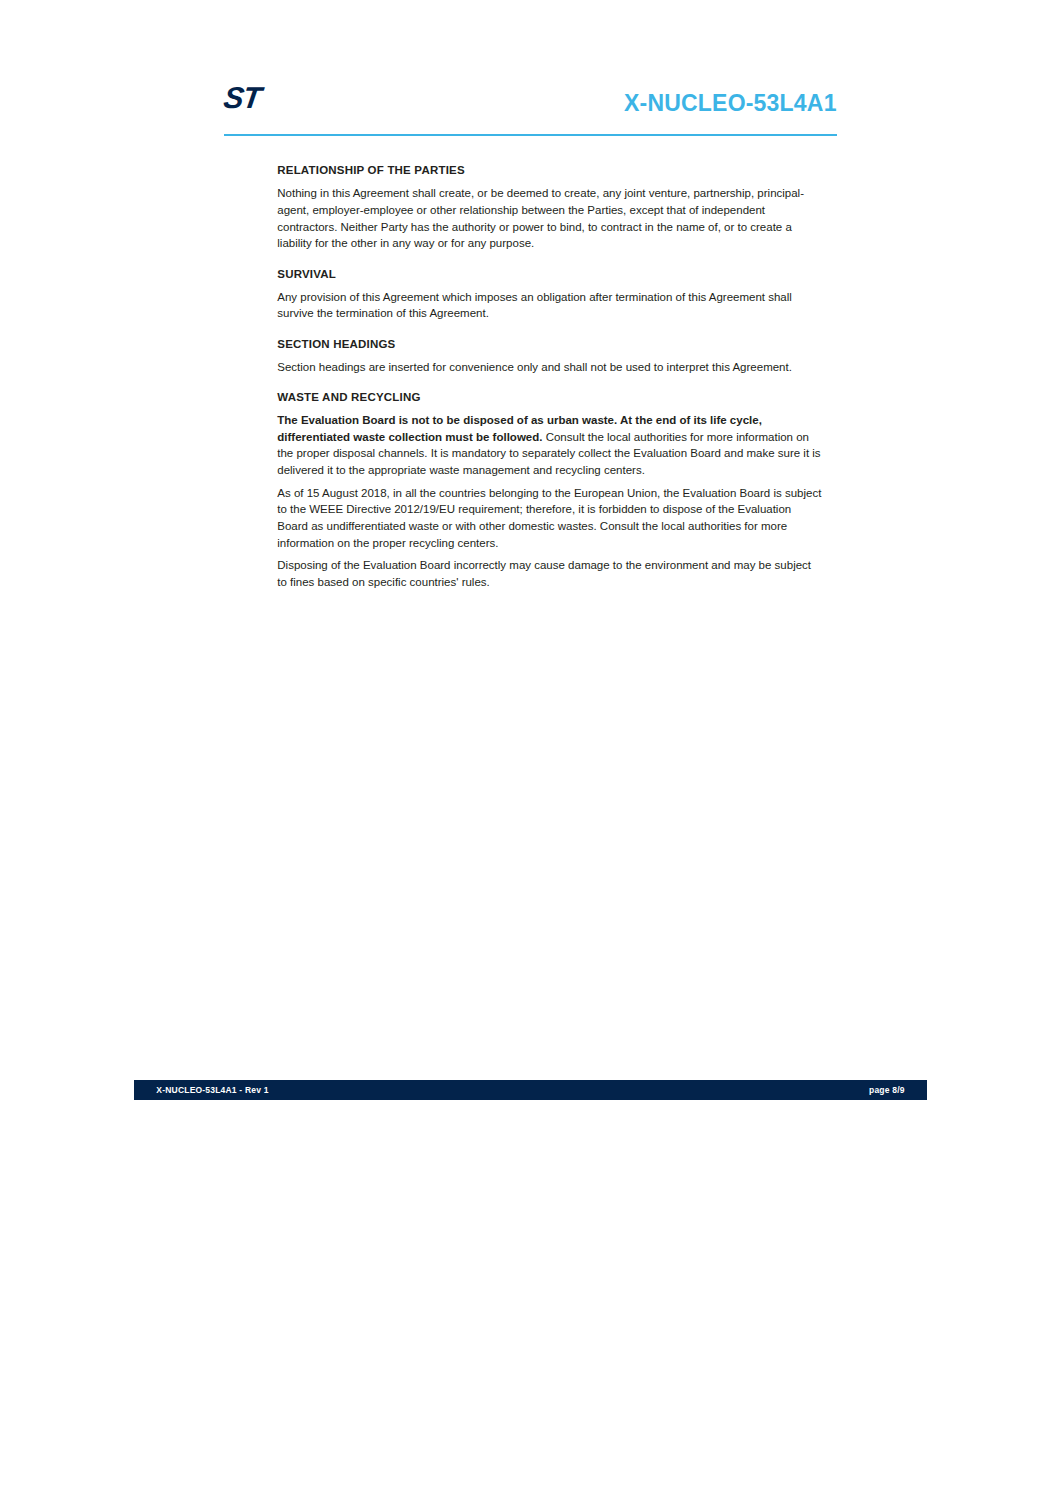ST
X-NUCLEO-53L4A1
RELATIONSHIP OF THE PARTIES
Nothing in this Agreement shall create, or be deemed to create, any joint venture, partnership, principal-agent, employer-employee or other relationship between the Parties, except that of independent contractors. Neither Party has the authority or power to bind, to contract in the name of, or to create a liability for the other in any way or for any purpose.
SURVIVAL
Any provision of this Agreement which imposes an obligation after termination of this Agreement shall survive the termination of this Agreement.
SECTION HEADINGS
Section headings are inserted for convenience only and shall not be used to interpret this Agreement.
WASTE AND RECYCLING
The Evaluation Board is not to be disposed of as urban waste. At the end of its life cycle, differentiated waste collection must be followed. Consult the local authorities for more information on the proper disposal channels. It is mandatory to separately collect the Evaluation Board and make sure it is delivered it to the appropriate waste management and recycling centers.
As of 15 August 2018, in all the countries belonging to the European Union, the Evaluation Board is subject to the WEEE Directive 2012/19/EU requirement; therefore, it is forbidden to dispose of the Evaluation Board as undifferentiated waste or with other domestic wastes. Consult the local authorities for more information on the proper recycling centers.
Disposing of the Evaluation Board incorrectly may cause damage to the environment and may be subject to fines based on specific countries' rules.
X-NUCLEO-53L4A1 - Rev 1 page 8/9